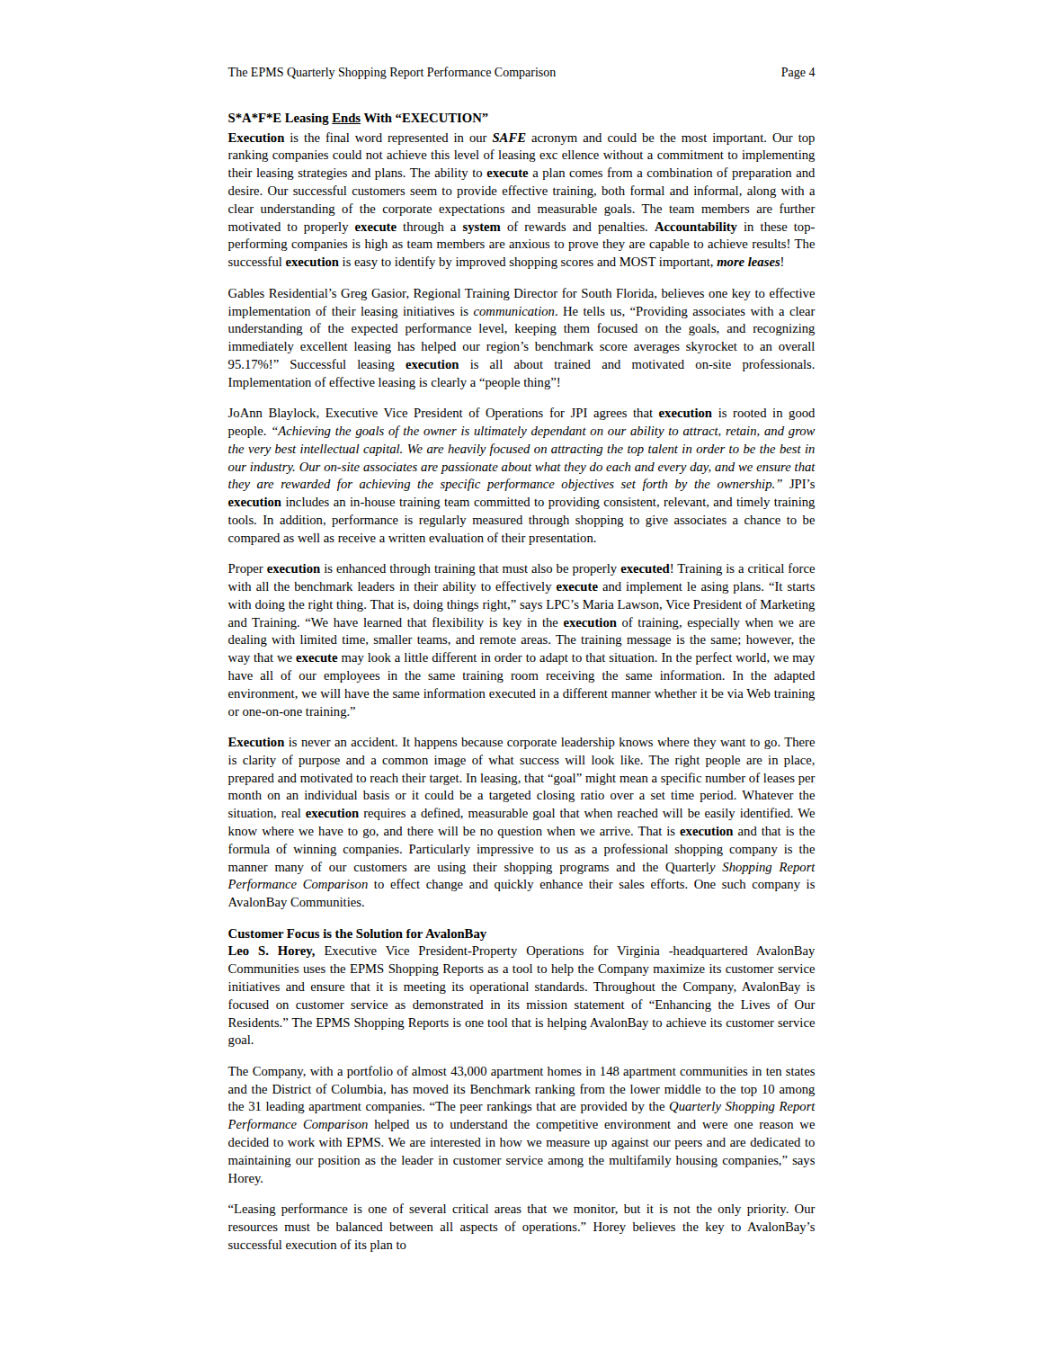The EPMS Quarterly Shopping Report Performance Comparison
Page 4
S*A*F*E Leasing Ends With “EXECUTION”
Execution is the final word represented in our SAFE acronym and could be the most important. Our top ranking companies could not achieve this level of leasing exc ellence without a commitment to implementing their leasing strategies and plans. The ability to execute a plan comes from a combination of preparation and desire. Our successful customers seem to provide effective training, both formal and informal, along with a clear understanding of the corporate expectations and measurable goals. The team members are further motivated to properly execute through a system of rewards and penalties. Accountability in these top-performing companies is high as team members are anxious to prove they are capable to achieve results! The successful execution is easy to identify by improved shopping scores and MOST important, more leases!
Gables Residential’s Greg Gasior, Regional Training Director for South Florida, believes one key to effective implementation of their leasing initiatives is communication. He tells us, “Providing associates with a clear understanding of the expected performance level, keeping them focused on the goals, and recognizing immediately excellent leasing has helped our region’s benchmark score averages skyrocket to an overall 95.17%!” Successful leasing execution is all about trained and motivated on-site professionals. Implementation of effective leasing is clearly a “people thing”!
JoAnn Blaylock, Executive Vice President of Operations for JPI agrees that execution is rooted in good people. “Achieving the goals of the owner is ultimately dependant on our ability to attract, retain, and grow the very best intellectual capital. We are heavily focused on attracting the top talent in order to be the best in our industry. Our on-site associates are passionate about what they do each and every day, and we ensure that they are rewarded for achieving the specific performance objectives set forth by the ownership.” JPI’s execution includes an in-house training team committed to providing consistent, relevant, and timely training tools. In addition, performance is regularly measured through shopping to give associates a chance to be compared as well as receive a written evaluation of their presentation.
Proper execution is enhanced through training that must also be properly executed! Training is a critical force with all the benchmark leaders in their ability to effectively execute and implement le asing plans. “It starts with doing the right thing. That is, doing things right,” says LPC’s Maria Lawson, Vice President of Marketing and Training. “We have learned that flexibility is key in the execution of training, especially when we are dealing with limited time, smaller teams, and remote areas. The training message is the same; however, the way that we execute may look a little different in order to adapt to that situation. In the perfect world, we may have all of our employees in the same training room receiving the same information. In the adapted environment, we will have the same information executed in a different manner whether it be via Web training or one-on-one training.”
Execution is never an accident. It happens because corporate leadership knows where they want to go. There is clarity of purpose and a common image of what success will look like. The right people are in place, prepared and motivated to reach their target. In leasing, that “goal” might mean a specific number of leases per month on an individual basis or it could be a targeted closing ratio over a set time period. Whatever the situation, real execution requires a defined, measurable goal that when reached will be easily identified. We know where we have to go, and there will be no question when we arrive. That is execution and that is the formula of winning companies. Particularly impressive to us as a professional shopping company is the manner many of our customers are using their shopping programs and the Quarterly Shopping Report Performance Comparison to effect change and quickly enhance their sales efforts. One such company is AvalonBay Communities.
Customer Focus is the Solution for AvalonBay
Leo S. Horey, Executive Vice President-Property Operations for Virginia -headquartered AvalonBay Communities uses the EPMS Shopping Reports as a tool to help the Company maximize its customer service initiatives and ensure that it is meeting its operational standards. Throughout the Company, AvalonBay is focused on customer service as demonstrated in its mission statement of “Enhancing the Lives of Our Residents.” The EPMS Shopping Reports is one tool that is helping AvalonBay to achieve its customer service goal.
The Company, with a portfolio of almost 43,000 apartment homes in 148 apartment communities in ten states and the District of Columbia, has moved its Benchmark ranking from the lower middle to the top 10 among the 31 leading apartment companies. “The peer rankings that are provided by the Quarterly Shopping Report Performance Comparison helped us to understand the competitive environment and were one reason we decided to work with EPMS. We are interested in how we measure up against our peers and are dedicated to maintaining our position as the leader in customer service among the multifamily housing companies,” says Horey.
“Leasing performance is one of several critical areas that we monitor, but it is not the only priority. Our resources must be balanced between all aspects of operations.” Horey believes the key to AvalonBay’s successful execution of its plan to